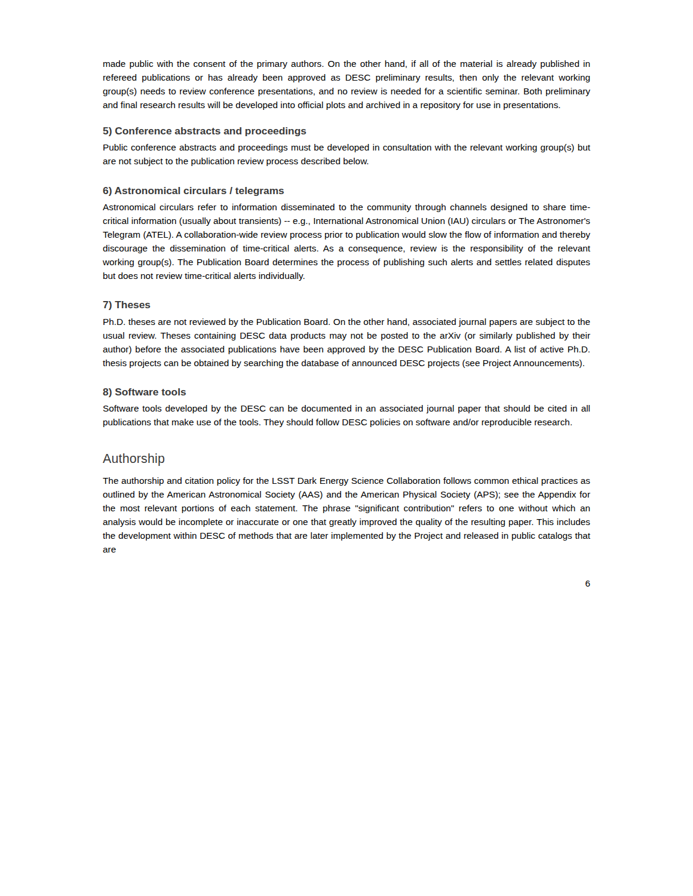made public with the consent of the primary authors. On the other hand, if all of the material is already published in refereed publications or has already been approved as DESC preliminary results, then only the relevant working group(s) needs to review conference presentations, and no review is needed for a scientific seminar. Both preliminary and final research results will be developed into official plots and archived in a repository for use in presentations.
5) Conference abstracts and proceedings
Public conference abstracts and proceedings must be developed in consultation with the relevant working group(s) but are not subject to the publication review process described below.
6) Astronomical circulars / telegrams
Astronomical circulars refer to information disseminated to the community through channels designed to share time-critical information (usually about transients) -- e.g., International Astronomical Union (IAU) circulars or The Astronomer's Telegram (ATEL). A collaboration-wide review process prior to publication would slow the flow of information and thereby discourage the dissemination of time-critical alerts. As a consequence, review is the responsibility of the relevant working group(s). The Publication Board determines the process of publishing such alerts and settles related disputes but does not review time-critical alerts individually.
7) Theses
Ph.D. theses are not reviewed by the Publication Board. On the other hand, associated journal papers are subject to the usual review. Theses containing DESC data products may not be posted to the arXiv (or similarly published by their author) before the associated publications have been approved by the DESC Publication Board. A list of active Ph.D. thesis projects can be obtained by searching the database of announced DESC projects (see Project Announcements).
8) Software tools
Software tools developed by the DESC can be documented in an associated journal paper that should be cited in all publications that make use of the tools. They should follow DESC policies on software and/or reproducible research.
Authorship
The authorship and citation policy for the LSST Dark Energy Science Collaboration follows common ethical practices as outlined by the American Astronomical Society (AAS) and the American Physical Society (APS); see the Appendix for the most relevant portions of each statement. The phrase "significant contribution" refers to one without which an analysis would be incomplete or inaccurate or one that greatly improved the quality of the resulting paper. This includes the development within DESC of methods that are later implemented by the Project and released in public catalogs that are
6